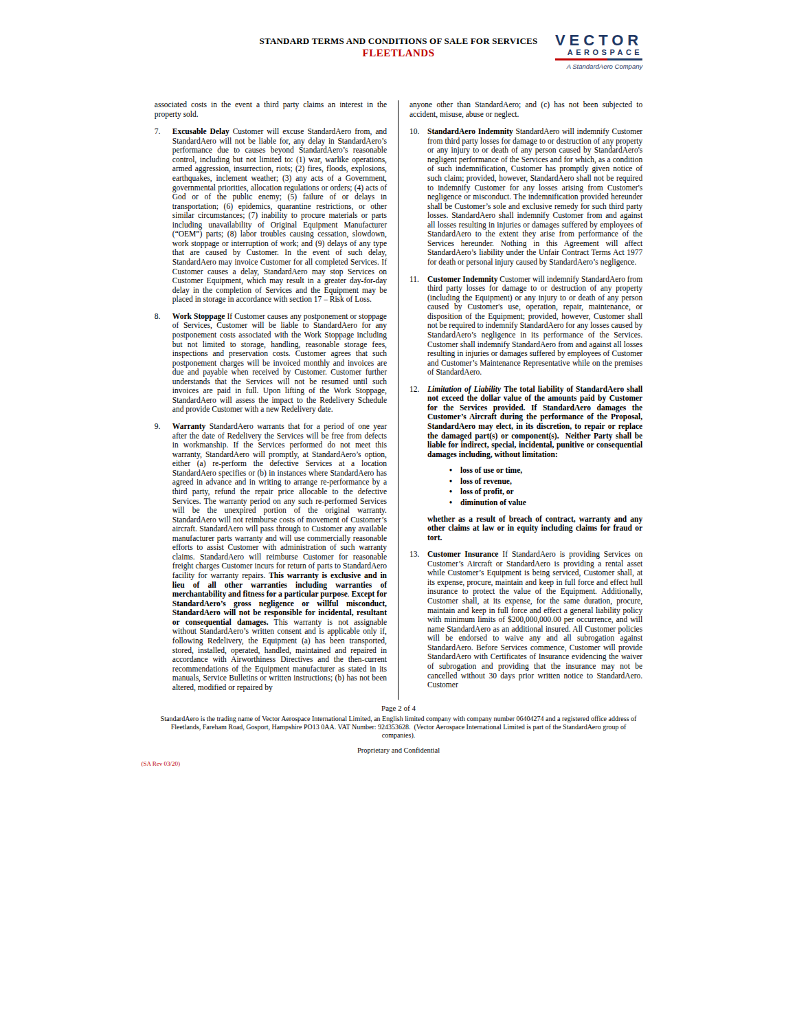VECTOR
AEROSPACE
A StandardAero Company
STANDARD TERMS AND CONDITIONS OF SALE FOR SERVICES
FLEETLANDS
associated costs in the event a third party claims an interest in the property sold.
Excusable Delay Customer will excuse StandardAero from, and StandardAero will not be liable for, any delay in StandardAero’s performance due to causes beyond StandardAero’s reasonable control, including but not limited to: (1) war, warlike operations, armed aggression, insurrection, riots; (2) fires, floods, explosions, earthquakes, inclement weather; (3) any acts of a Government, governmental priorities, allocation regulations or orders; (4) acts of God or of the public enemy; (5) failure of or delays in transportation; (6) epidemics, quarantine restrictions, or other similar circumstances; (7) inability to procure materials or parts including unavailability of Original Equipment Manufacturer (“OEM”) parts; (8) labor troubles causing cessation, slowdown, work stoppage or interruption of work; and (9) delays of any type that are caused by Customer. In the event of such delay, StandardAero may invoice Customer for all completed Services. If Customer causes a delay, StandardAero may stop Services on Customer Equipment, which may result in a greater day-for-day delay in the completion of Services and the Equipment may be placed in storage in accordance with section 17 – Risk of Loss.
Work Stoppage If Customer causes any postponement or stoppage of Services, Customer will be liable to StandardAero for any postponement costs associated with the Work Stoppage including but not limited to storage, handling, reasonable storage fees, inspections and preservation costs. Customer agrees that such postponement charges will be invoiced monthly and invoices are due and payable when received by Customer. Customer further understands that the Services will not be resumed until such invoices are paid in full. Upon lifting of the Work Stoppage, StandardAero will assess the impact to the Redelivery Schedule and provide Customer with a new Redelivery date.
Warranty StandardAero warrants that for a period of one year after the date of Redelivery the Services will be free from defects in workmanship. If the Services performed do not meet this warranty, StandardAero will promptly, at StandardAero’s option, either (a) re-perform the defective Services at a location StandardAero specifies or (b) in instances where StandardAero has agreed in advance and in writing to arrange re-performance by a third party, refund the repair price allocable to the defective Services. The warranty period on any such re-performed Services will be the unexpired portion of the original warranty. StandardAero will not reimburse costs of movement of Customer’s aircraft. StandardAero will pass through to Customer any available manufacturer parts warranty and will use commercially reasonable efforts to assist Customer with administration of such warranty claims. StandardAero will reimburse Customer for reasonable freight charges Customer incurs for return of parts to StandardAero facility for warranty repairs. This warranty is exclusive and in lieu of all other warranties including warranties of merchantability and fitness for a particular purpose. Except for StandardAero’s gross negligence or willful misconduct, StandardAero will not be responsible for incidental, resultant or consequential damages. This warranty is not assignable without StandardAero’s written consent and is applicable only if, following Redelivery, the Equipment (a) has been transported, stored, installed, operated, handled, maintained and repaired in accordance with Airworthiness Directives and the then-current recommendations of the Equipment manufacturer as stated in its manuals, Service Bulletins or written instructions; (b) has not been altered, modified or repaired by
anyone other than StandardAero; and (c) has not been subjected to accident, misuse, abuse or neglect.
StandardAero Indemnity StandardAero will indemnify Customer from third party losses for damage to or destruction of any property or any injury to or death of any person caused by StandardAero's negligent performance of the Services and for which, as a condition of such indemnification, Customer has promptly given notice of such claim; provided, however, StandardAero shall not be required to indemnify Customer for any losses arising from Customer's negligence or misconduct. The indemnification provided hereunder shall be Customer’s sole and exclusive remedy for such third party losses. StandardAero shall indemnify Customer from and against all losses resulting in injuries or damages suffered by employees of StandardAero to the extent they arise from performance of the Services hereunder. Nothing in this Agreement will affect StandardAero’s liability under the Unfair Contract Terms Act 1977 for death or personal injury caused by StandardAero’s negligence.
Customer Indemnity Customer will indemnify StandardAero from third party losses for damage to or destruction of any property (including the Equipment) or any injury to or death of any person caused by Customer's use, operation, repair, maintenance, or disposition of the Equipment; provided, however, Customer shall not be required to indemnify StandardAero for any losses caused by StandardAero’s negligence in its performance of the Services. Customer shall indemnify StandardAero from and against all losses resulting in injuries or damages suffered by employees of Customer and Customer’s Maintenance Representative while on the premises of StandardAero.
Limitation of Liability The total liability of StandardAero shall not exceed the dollar value of the amounts paid by Customer for the Services provided. If StandardAero damages the Customer’s Aircraft during the performance of the Proposal, StandardAero may elect, in its discretion, to repair or replace the damaged part(s) or component(s). Neither Party shall be liable for indirect, special, incidental, punitive or consequential damages including, without limitation:
loss of use or time,
loss of revenue,
loss of profit, or
diminution of value
whether as a result of breach of contract, warranty and any other claims at law or in equity including claims for fraud or tort.
Customer Insurance If StandardAero is providing Services on Customer’s Aircraft or StandardAero is providing a rental asset while Customer’s Equipment is being serviced, Customer shall, at its expense, procure, maintain and keep in full force and effect hull insurance to protect the value of the Equipment. Additionally, Customer shall, at its expense, for the same duration, procure, maintain and keep in full force and effect a general liability policy with minimum limits of $200,000,000.00 per occurrence, and will name StandardAero as an additional insured. All Customer policies will be endorsed to waive any and all subrogation against StandardAero. Before Services commence, Customer will provide StandardAero with Certificates of Insurance evidencing the waiver of subrogation and providing that the insurance may not be cancelled without 30 days prior written notice to StandardAero. Customer
Page 2 of 4
StandardAero is the trading name of Vector Aerospace International Limited, an English limited company with company number 06404274 and a registered office address of Fleetlands, Fareham Road, Gosport, Hampshire PO13 0AA. VAT Number: 924353628. (Vector Aerospace International Limited is part of the StandardAero group of companies).
Proprietary and Confidential
(SA Rev 03/20)